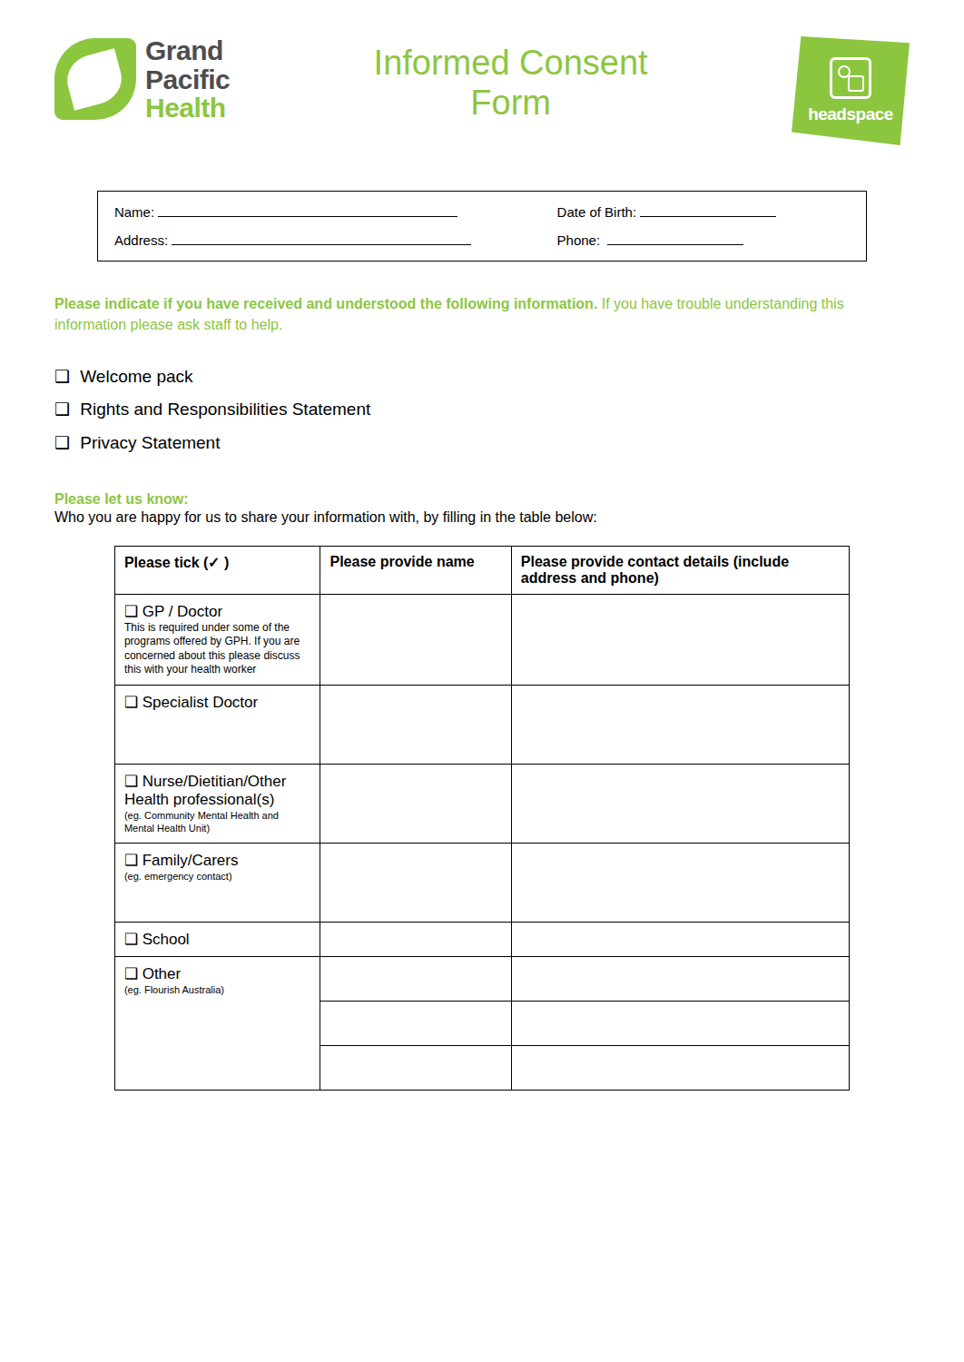Grand
Pacific
Health
Informed Consent
Form
headspace
Name:
Date of Birth:
Address:
Phone:
Please indicate if you have received and understood the following information. If you have trouble understanding this information please ask staff to help.
❑ Welcome pack
❑ Rights and Responsibilities Statement
❑ Privacy Statement
Please let us know:
Who you are happy for us to share your information with, by filling in the table below:
| Please tick (✓ ) | Please provide name | Please provide contact details (include address and phone) |
| --- | --- | --- |
| ❑ GP / Doctor This is required under some of the programs offered by GPH. If you are concerned about this please discuss this with your health worker | | |
| ❑ Specialist Doctor | | |
| ❑ Nurse/Dietitian/Other Health professional(s) (eg. Community Mental Health and Mental Health Unit) | | |
| ❑ Family/Carers (eg. emergency contact) | | |
| ❑ School | | |
| ❑ Other (eg. Flourish Australia) | | |